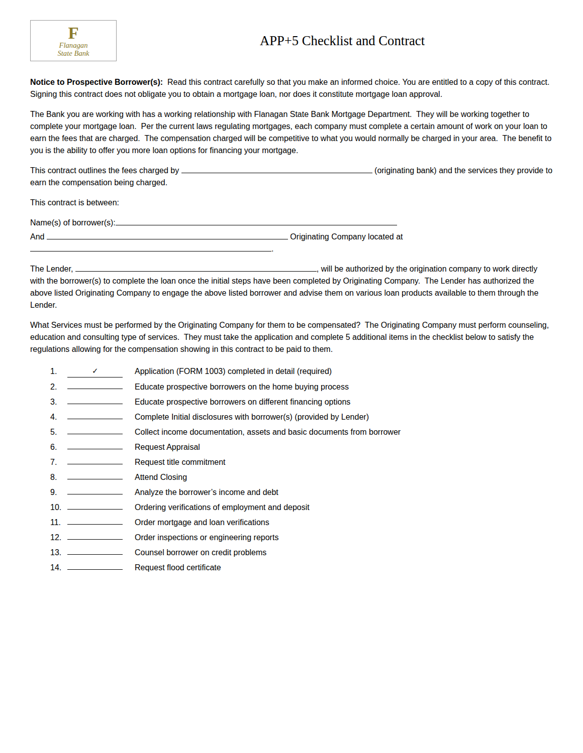F Flanagan State Bank
APP+5 Checklist and Contract
Notice to Prospective Borrower(s): Read this contract carefully so that you make an informed choice. You are entitled to a copy of this contract. Signing this contract does not obligate you to obtain a mortgage loan, nor does it constitute mortgage loan approval.
The Bank you are working with has a working relationship with Flanagan State Bank Mortgage Department. They will be working together to complete your mortgage loan. Per the current laws regulating mortgages, each company must complete a certain amount of work on your loan to earn the fees that are charged. The compensation charged will be competitive to what you would normally be charged in your area. The benefit to you is the ability to offer you more loan options for financing your mortgage.
This contract outlines the fees charged by (originating bank) and the services they provide to earn the compensation being charged.
This contract is between:
Name(s) of borrower(s):
And Originating Company located at .
The Lender, , will be authorized by the origination company to work directly with the borrower(s) to complete the loan once the initial steps have been completed by Originating Company. The Lender has authorized the above listed Originating Company to engage the above listed borrower and advise them on various loan products available to them through the Lender.
What Services must be performed by the Originating Company for them to be compensated? The Originating Company must perform counseling, education and consulting type of services. They must take the application and complete 5 additional items in the checklist below to satisfy the regulations allowing for the compensation showing in this contract to be paid to them.
✓Application (FORM 1003) completed in detail (required)
Educate prospective borrowers on the home buying process
Educate prospective borrowers on different financing options
Complete Initial disclosures with borrower(s) (provided by Lender)
Collect income documentation, assets and basic documents from borrower
Request Appraisal
Request title commitment
Attend Closing
Analyze the borrower’s income and debt
Ordering verifications of employment and deposit
Order mortgage and loan verifications
Order inspections or engineering reports
Counsel borrower on credit problems
Request flood certificate